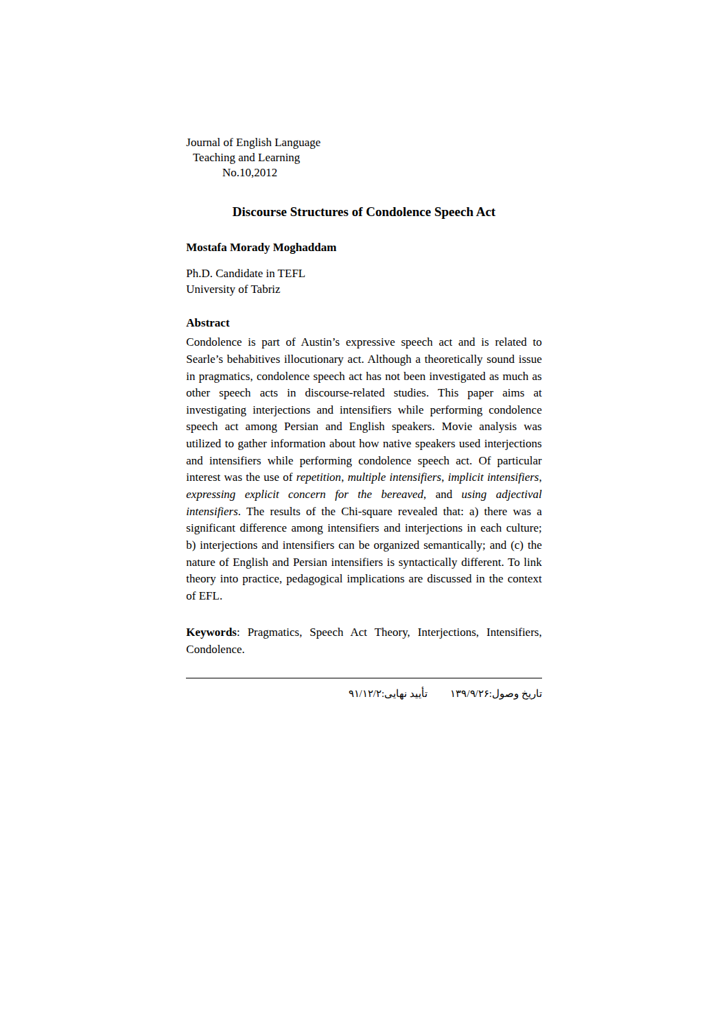Journal of English Language Teaching and Learning No.10,2012
Discourse Structures of Condolence Speech Act
Mostafa Morady Moghaddam
Ph.D. Candidate in TEFL University of Tabriz
Abstract
Condolence is part of Austin’s expressive speech act and is related to Searle’s behabitives illocutionary act. Although a theoretically sound issue in pragmatics, condolence speech act has not been investigated as much as other speech acts in discourse-related studies. This paper aims at investigating interjections and intensifiers while performing condolence speech act among Persian and English speakers. Movie analysis was utilized to gather information about how native speakers used interjections and intensifiers while performing condolence speech act. Of particular interest was the use of repetition, multiple intensifiers, implicit intensifiers, expressing explicit concern for the bereaved, and using adjectival intensifiers. The results of the Chi-square revealed that: a) there was a significant difference among intensifiers and interjections in each culture; b) interjections and intensifiers can be organized semantically; and (c) the nature of English and Persian intensifiers is syntactically different. To link theory into practice, pedagogical implications are discussed in the context of EFL.
Keywords: Pragmatics, Speech Act Theory, Interjections, Intensifiers, Condolence.
تاریخ وصول:۱۳۹/۹/۲۶ تأیید نهایی:۹۱/۱۲/۲